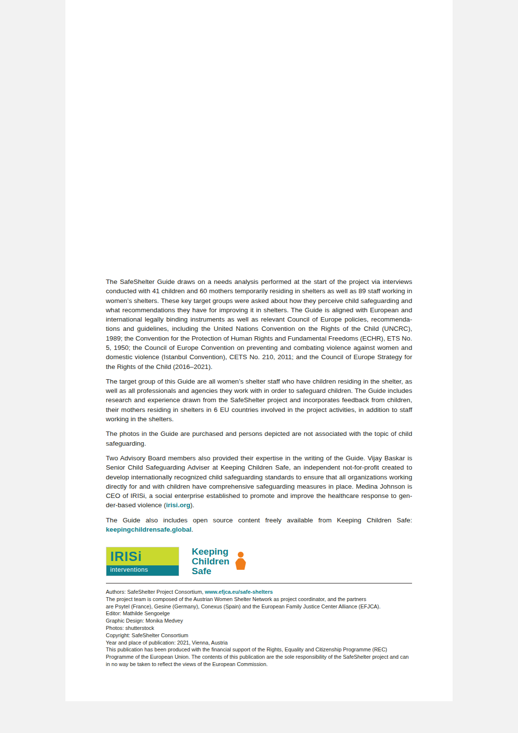The SafeShelter Guide draws on a needs analysis performed at the start of the project via interviews conducted with 41 children and 60 mothers temporarily residing in shelters as well as 89 staff working in women’s shelters. These key target groups were asked about how they perceive child safeguarding and what recommendations they have for improving it in shelters. The Guide is aligned with European and international legally binding instruments as well as relevant Council of Europe policies, recommendations and guidelines, including the United Nations Convention on the Rights of the Child (UNCRC), 1989; the Convention for the Protection of Human Rights and Fundamental Freedoms (ECHR), ETS No. 5, 1950; the Council of Europe Convention on preventing and combating violence against women and domestic violence (Istanbul Convention), CETS No. 210, 2011; and the Council of Europe Strategy for the Rights of the Child (2016–2021).
The target group of this Guide are all women’s shelter staff who have children residing in the shelter, as well as all professionals and agencies they work with in order to safeguard children. The Guide includes research and experience drawn from the SafeShelter project and incorporates feedback from children, their mothers residing in shelters in 6 EU countries involved in the project activities, in addition to staff working in the shelters.
The photos in the Guide are purchased and persons depicted are not associated with the topic of child safeguarding.
Two Advisory Board members also provided their expertise in the writing of the Guide. Vijay Baskar is Senior Child Safeguarding Adviser at Keeping Children Safe, an independent not-for-profit created to develop internationally recognized child safeguarding standards to ensure that all organizations working directly for and with children have comprehensive safeguarding measures in place. Medina Johnson is CEO of IRISi, a social enterprise established to promote and improve the healthcare response to gender-based violence (irisi.org).
The Guide also includes open source content freely available from Keeping Children Safe: keepingchildrensafe.global.
IRISi
interventions
Keeping
Children
Safe
Authors: SafeShelter Project Consortium, www.efjca.eu/safe-shelters
The project team is composed of the Austrian Women Shelter Network as project coordinator, and the partners
are Psytel (France), Gesine (Germany), Conexus (Spain) and the European Family Justice Center Alliance (EFJCA).
Editor: Mathilde Sengoelge
Graphic Design: Monika Medvey
Photos: shutterstock
Copyright: SafeShelter Consortium
Year and place of publication: 2021, Vienna, Austria
This publication has been produced with the financial support of the Rights, Equality and Citizenship Programme (REC) Programme of the European Union. The contents of this publication are the sole responsibility of the SafeShelter project and can in no way be taken to reflect the views of the European Commission.